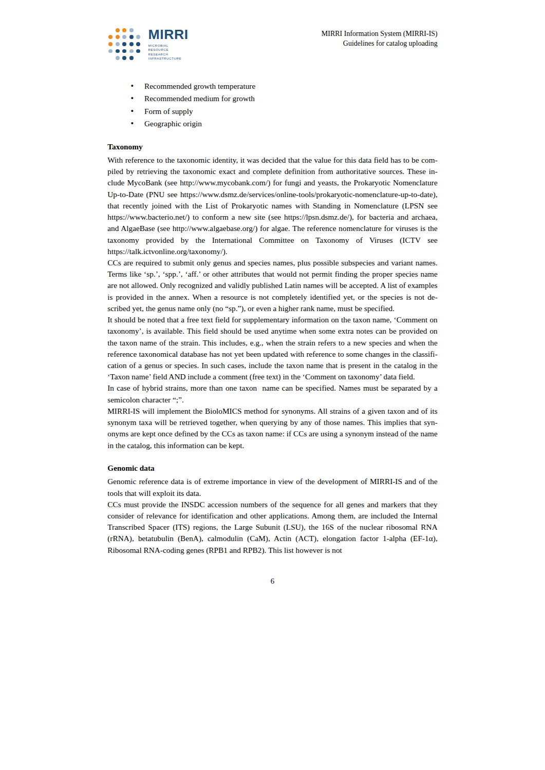MIRRI
Microbial
Resource
Research
Infrastructure
MIRRI Information System (MIRRI-IS)
Guidelines for catalog uploading
Recommended growth temperature
Recommended medium for growth
Form of supply
Geographic origin
Taxonomy
With reference to the taxonomic identity, it was decided that the value for this data field has to be compiled by retrieving the taxonomic exact and complete definition from authoritative sources. These include MycoBank (see http://www.mycobank.com/) for fungi and yeasts, the Prokaryotic Nomenclature Up-to-Date (PNU see https://www.dsmz.de/services/online-tools/prokaryotic-nomenclature-up-to-date), that recently joined with the List of Prokaryotic names with Standing in Nomenclature (LPSN see https://www.bacterio.net/) to conform a new site (see https://lpsn.dsmz.de/), for bacteria and archaea, and AlgaeBase (see http://www.algaebase.org/) for algae. The reference nomenclature for viruses is the taxonomy provided by the International Committee on Taxonomy of Viruses (ICTV see https://talk.ictvonline.org/taxonomy/).
CCs are required to submit only genus and species names, plus possible subspecies and variant names. Terms like ‘sp.’, ‘spp.’, ‘aff.’ or other attributes that would not permit finding the proper species name are not allowed. Only recognized and validly published Latin names will be accepted. A list of examples is provided in the annex. When a resource is not completely identified yet, or the species is not described yet, the genus name only (no “sp.”), or even a higher rank name, must be specified.
It should be noted that a free text field for supplementary information on the taxon name, ‘Comment on taxonomy’, is available. This field should be used anytime when some extra notes can be provided on the taxon name of the strain. This includes, e.g., when the strain refers to a new species and when the reference taxonomical database has not yet been updated with reference to some changes in the classification of a genus or species. In such cases, include the taxon name that is present in the catalog in the ‘Taxon name’ field AND include a comment (free text) in the ‘Comment on taxonomy’ data field.
In case of hybrid strains, more than one taxon name can be specified. Names must be separated by a semicolon character “;”.
MIRRI-IS will implement the BioloMICS method for synonyms. All strains of a given taxon and of its synonym taxa will be retrieved together, when querying by any of those names. This implies that synonyms are kept once defined by the CCs as taxon name: if CCs are using a synonym instead of the name in the catalog, this information can be kept.
Genomic data
Genomic reference data is of extreme importance in view of the development of MIRRI-IS and of the tools that will exploit its data.
CCs must provide the INSDC accession numbers of the sequence for all genes and markers that they consider of relevance for identification and other applications. Among them, are included the Internal Transcribed Spacer (ITS) regions, the Large Subunit (LSU), the 16S of the nuclear ribosomal RNA (rRNA), betatubulin (BenA), calmodulin (CaM), Actin (ACT), elongation factor 1-alpha (EF-1α), Ribosomal RNA-coding genes (RPB1 and RPB2). This list however is not
6